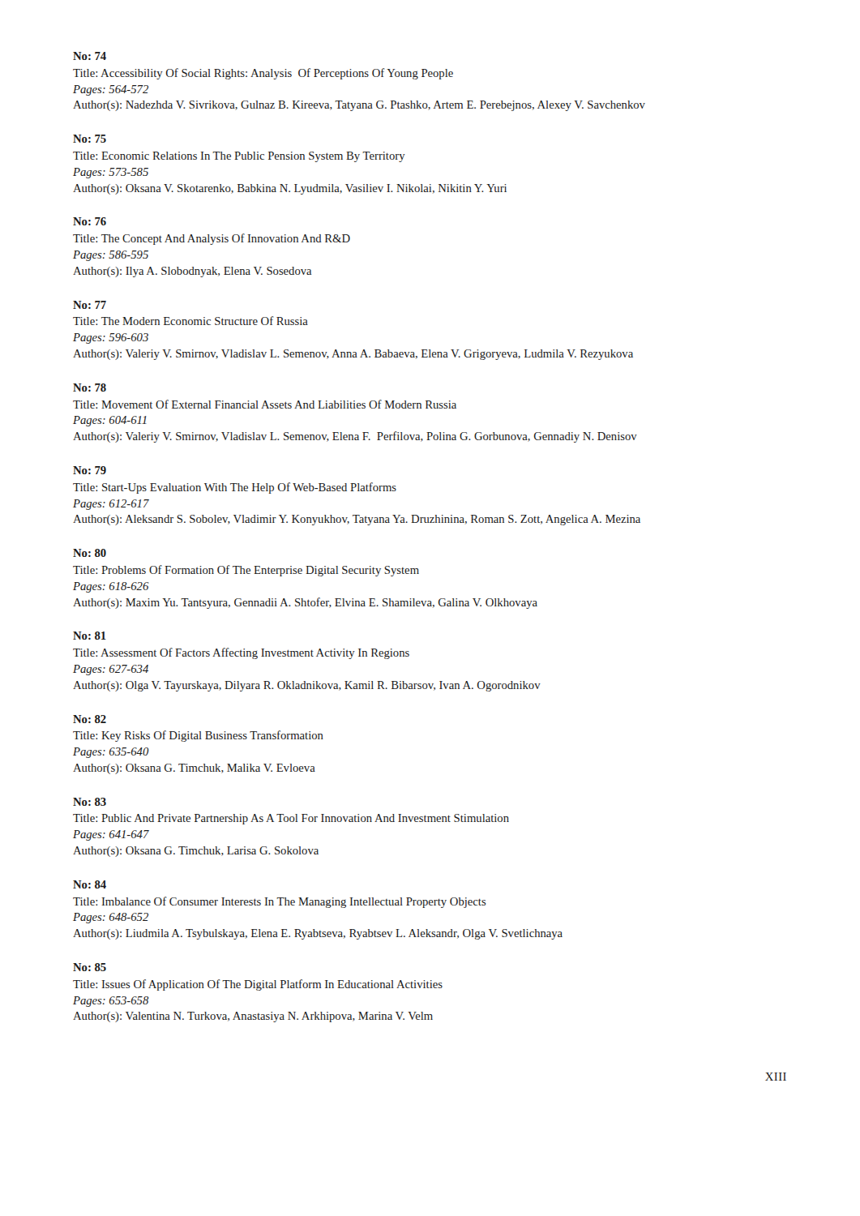No: 74
Title: Accessibility Of Social Rights: Analysis Of Perceptions Of Young People
Pages: 564-572
Author(s): Nadezhda V. Sivrikova, Gulnaz B. Kireeva, Tatyana G. Ptashko, Artem E. Perebejnos, Alexey V. Savchenkov
No: 75
Title: Economic Relations In The Public Pension System By Territory
Pages: 573-585
Author(s): Oksana V. Skotarenko, Babkina N. Lyudmila, Vasiliev I. Nikolai, Nikitin Y. Yuri
No: 76
Title: The Concept And Analysis Of Innovation And R&D
Pages: 586-595
Author(s): Ilya A. Slobodnyak, Elena V. Sosedova
No: 77
Title: The Modern Economic Structure Of Russia
Pages: 596-603
Author(s): Valeriy V. Smirnov, Vladislav L. Semenov, Anna A. Babaeva, Elena V. Grigoryeva, Ludmila V. Rezyukova
No: 78
Title: Movement Of External Financial Assets And Liabilities Of Modern Russia
Pages: 604-611
Author(s): Valeriy V. Smirnov, Vladislav L. Semenov, Elena F. Perfilova, Polina G. Gorbunova, Gennadiy N. Denisov
No: 79
Title: Start-Ups Evaluation With The Help Of Web-Based Platforms
Pages: 612-617
Author(s): Aleksandr S. Sobolev, Vladimir Y. Konyukhov, Tatyana Ya. Druzhinina, Roman S. Zott, Angelica A. Mezina
No: 80
Title: Problems Of Formation Of The Enterprise Digital Security System
Pages: 618-626
Author(s): Maxim Yu. Tantsyura, Gennadii A. Shtofer, Elvina E. Shamileva, Galina V. Olkhovaya
No: 81
Title: Assessment Of Factors Affecting Investment Activity In Regions
Pages: 627-634
Author(s): Olga V. Tayurskaya, Dilyara R. Okladnikova, Kamil R. Bibarsov, Ivan A. Ogorodnikov
No: 82
Title: Key Risks Of Digital Business Transformation
Pages: 635-640
Author(s): Oksana G. Timchuk, Malika V. Evloeva
No: 83
Title: Public And Private Partnership As A Tool For Innovation And Investment Stimulation
Pages: 641-647
Author(s): Oksana G. Timchuk, Larisa G. Sokolova
No: 84
Title: Imbalance Of Consumer Interests In The Managing Intellectual Property Objects
Pages: 648-652
Author(s): Liudmila A. Tsybulskaya, Elena E. Ryabtseva, Ryabtsev L. Aleksandr, Olga V. Svetlichnaya
No: 85
Title: Issues Of Application Of The Digital Platform In Educational Activities
Pages: 653-658
Author(s): Valentina N. Turkova, Anastasiya N. Arkhipova, Marina V. Velm
XIII